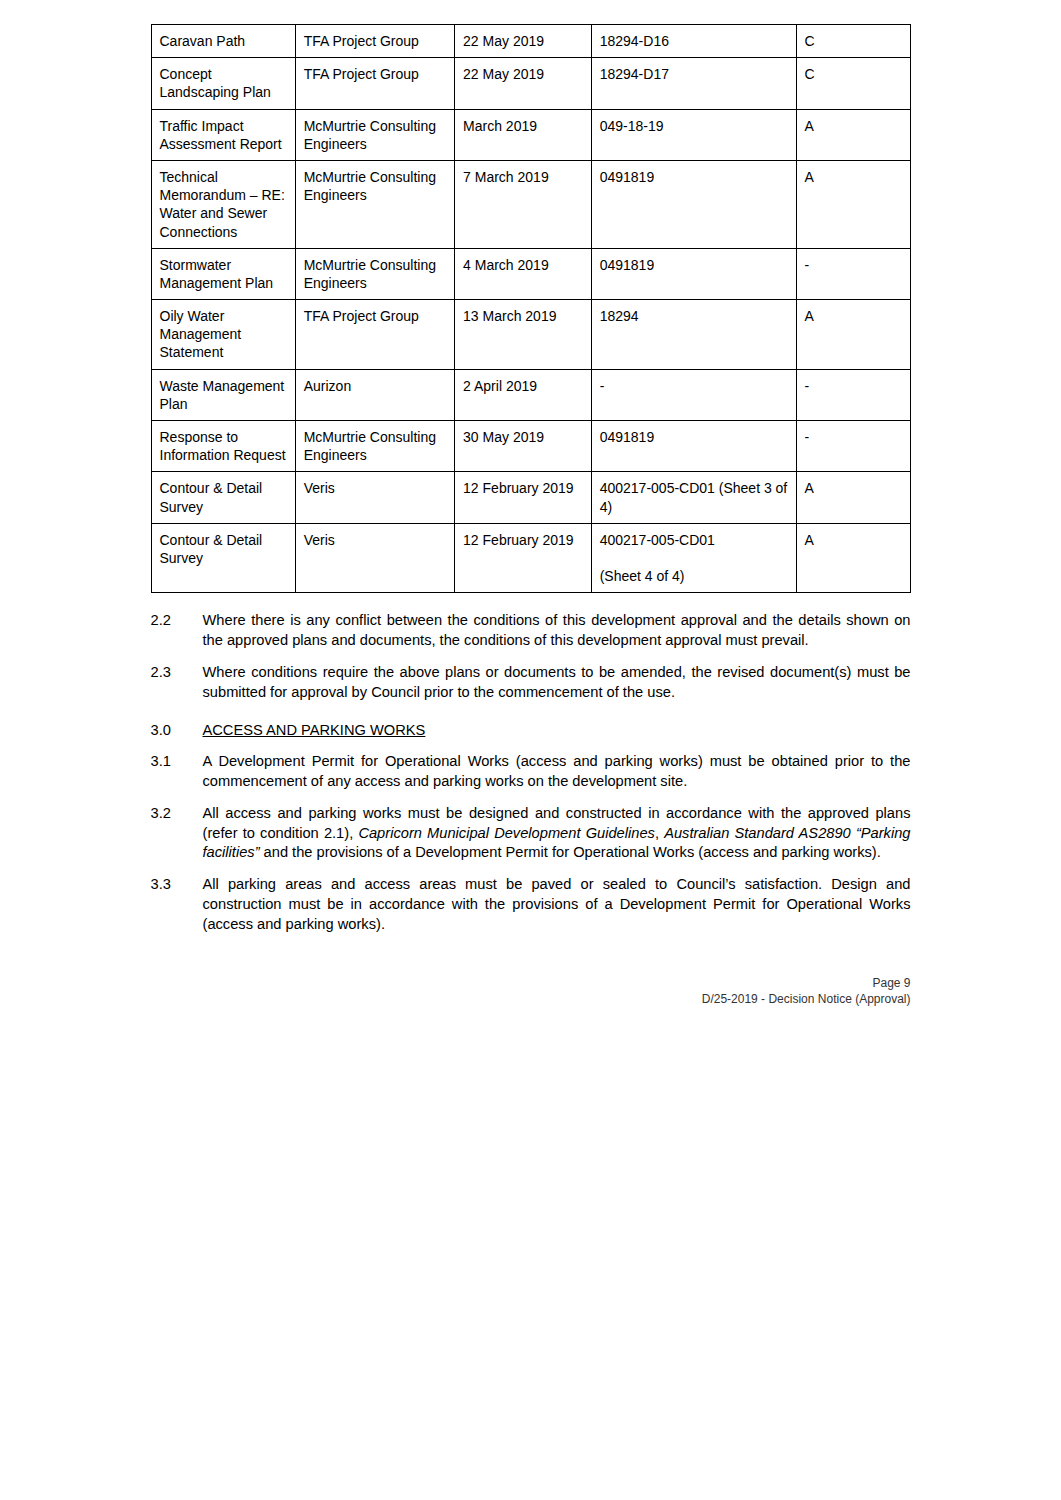| Caravan Path | TFA Project Group | 22 May 2019 | 18294-D16 | C |
| Concept Landscaping Plan | TFA Project Group | 22 May 2019 | 18294-D17 | C |
| Traffic Impact Assessment Report | McMurtrie Consulting Engineers | March 2019 | 049-18-19 | A |
| Technical Memorandum – RE: Water and Sewer Connections | McMurtrie Consulting Engineers | 7 March 2019 | 0491819 | A |
| Stormwater Management Plan | McMurtrie Consulting Engineers | 4 March 2019 | 0491819 | - |
| Oily Water Management Statement | TFA Project Group | 13 March 2019 | 18294 | A |
| Waste Management Plan | Aurizon | 2 April 2019 | - | - |
| Response to Information Request | McMurtrie Consulting Engineers | 30 May 2019 | 0491819 | - |
| Contour & Detail Survey | Veris | 12 February 2019 | 400217-005-CD01 (Sheet 3 of 4) | A |
| Contour & Detail Survey | Veris | 12 February 2019 | 400217-005-CD01 (Sheet 4 of 4) | A |
2.2
Where there is any conflict between the conditions of this development approval and the details shown on the approved plans and documents, the conditions of this development approval must prevail.
2.3
Where conditions require the above plans or documents to be amended, the revised document(s) must be submitted for approval by Council prior to the commencement of the use.
3.0
ACCESS AND PARKING WORKS
3.1
A Development Permit for Operational Works (access and parking works) must be obtained prior to the commencement of any access and parking works on the development site.
3.2
All access and parking works must be designed and constructed in accordance with the approved plans (refer to condition 2.1), Capricorn Municipal Development Guidelines, Australian Standard AS2890 “Parking facilities” and the provisions of a Development Permit for Operational Works (access and parking works).
3.3
All parking areas and access areas must be paved or sealed to Council’s satisfaction. Design and construction must be in accordance with the provisions of a Development Permit for Operational Works (access and parking works).
Page 9
D/25-2019 - Decision Notice (Approval)